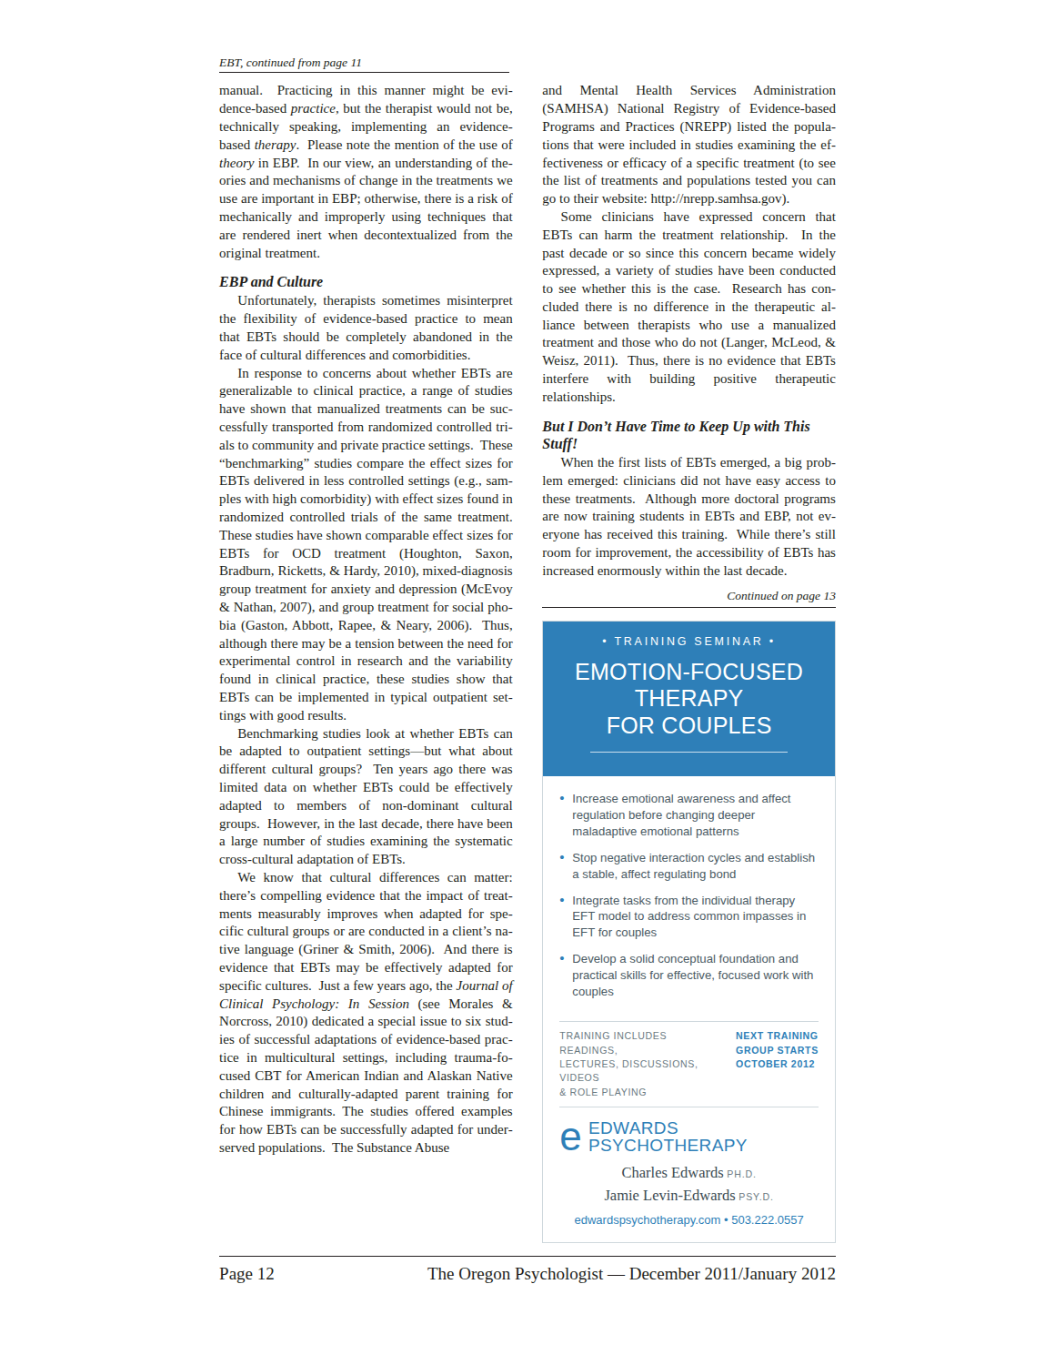EBT, continued from page 11
manual. Practicing in this manner might be evidence-based practice, but the therapist would not be, technically speaking, implementing an evidence-based therapy. Please note the mention of the use of theory in EBP. In our view, an understanding of theories and mechanisms of change in the treatments we use are important in EBP; otherwise, there is a risk of mechanically and improperly using techniques that are rendered inert when decontextualized from the original treatment.
EBP and Culture
Unfortunately, therapists sometimes misinterpret the flexibility of evidence-based practice to mean that EBTs should be completely abandoned in the face of cultural differences and comorbidities.
In response to concerns about whether EBTs are generalizable to clinical practice, a range of studies have shown that manualized treatments can be successfully transported from randomized controlled trials to community and private practice settings. These “benchmarking” studies compare the effect sizes for EBTs delivered in less controlled settings (e.g., samples with high comorbidity) with effect sizes found in randomized controlled trials of the same treatment. These studies have shown comparable effect sizes for EBTs for OCD treatment (Houghton, Saxon, Bradburn, Ricketts, & Hardy, 2010), mixed-diagnosis group treatment for anxiety and depression (McEvoy & Nathan, 2007), and group treatment for social phobia (Gaston, Abbott, Rapee, & Neary, 2006). Thus, although there may be a tension between the need for experimental control in research and the variability found in clinical practice, these studies show that EBTs can be implemented in typical outpatient settings with good results.
Benchmarking studies look at whether EBTs can be adapted to outpatient settings—but what about different cultural groups? Ten years ago there was limited data on whether EBTs could be effectively adapted to members of non-dominant cultural groups. However, in the last decade, there have been a large number of studies examining the systematic cross-cultural adaptation of EBTs.
We know that cultural differences can matter: there’s compelling evidence that the impact of treatments measurably improves when adapted for specific cultural groups or are conducted in a client’s native language (Griner & Smith, 2006). And there is evidence that EBTs may be effectively adapted for specific cultures. Just a few years ago, the Journal of Clinical Psychology: In Session (see Morales & Norcross, 2010) dedicated a special issue to six studies of successful adaptations of evidence-based practice in multicultural settings, including trauma-focused CBT for American Indian and Alaskan Native children and culturally-adapted parent training for Chinese immigrants. The studies offered examples for how EBTs can be successfully adapted for underserved populations. The Substance Abuse
and Mental Health Services Administration (SAMHSA) National Registry of Evidence-based Programs and Practices (NREPP) listed the populations that were included in studies examining the effectiveness or efficacy of a specific treatment (to see the list of treatments and populations tested you can go to their website: http://nrepp.samhsa.gov).
Some clinicians have expressed concern that EBTs can harm the treatment relationship. In the past decade or so since this concern became widely expressed, a variety of studies have been conducted to see whether this is the case. Research has concluded there is no difference in the therapeutic alliance between therapists who use a manualized treatment and those who do not (Langer, McLeod, & Weisz, 2011). Thus, there is no evidence that EBTs interfere with building positive therapeutic relationships.
But I Don’t Have Time to Keep Up with This Stuff!
When the first lists of EBTs emerged, a big problem emerged: clinicians did not have easy access to these treatments. Although more doctoral programs are now training students in EBTs and EBP, not everyone has received this training. While there’s still room for improvement, the accessibility of EBTs has increased enormously within the last decade.
Continued on page 13
• Training Seminar •
EMOTION-FOCUSED THERAPYFOR COUPLES
Increase emotional awareness and affect regulation before changing deeper maladaptive emotional patterns
Stop negative interaction cycles and establish a stable, affect regulating bond
Integrate tasks from the individual therapy EFT model to address common impasses in EFT for couples
Develop a solid conceptual foundation and practical skills for effective, focused work with couples
Training includes readings,
lectures, discussions, videos
& role playing
Next training
group starts
October 2012
e
EDWARDS PSYCHOTHERAPY
Charles Edwards Ph.D.
Jamie Levin-Edwards Psy.D.
edwardspsychotherapy.com • 503.222.0557
Page 12
The Oregon Psychologist — December 2011/January 2012